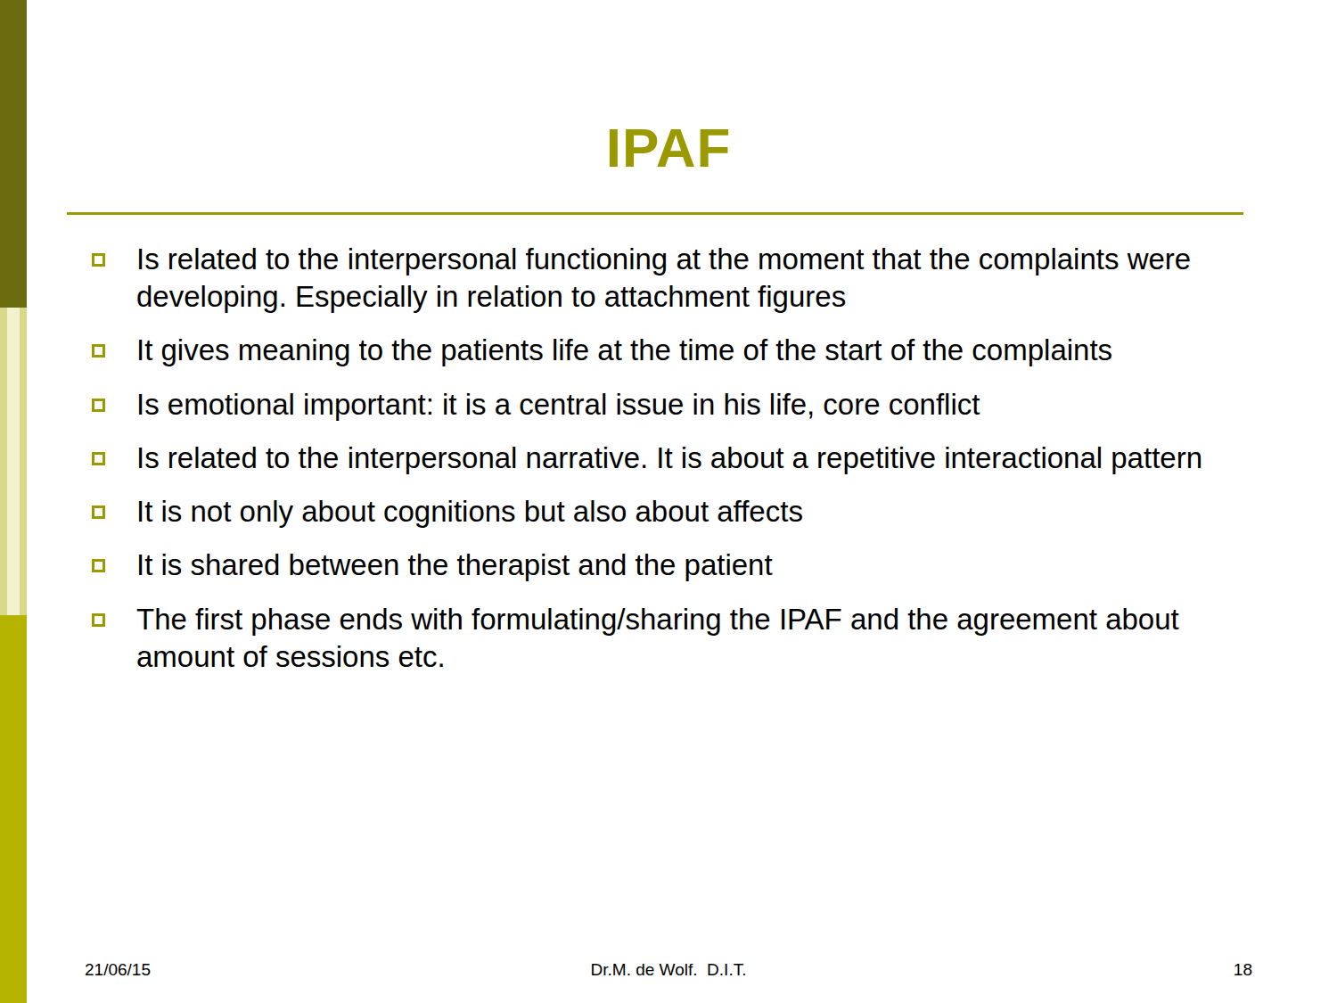IPAF
Is related to the interpersonal functioning at the moment that the complaints were developing. Especially in relation to attachment figures
It gives meaning to the patients life at the time of the start of the complaints
Is emotional important: it is a central issue in his life, core conflict
Is related to the interpersonal narrative. It is about a repetitive interactional pattern
It is not only about cognitions but also about affects
It is shared between the therapist and the patient
The first phase ends with formulating/sharing the IPAF and the agreement about amount of sessions etc.
21/06/15 Dr.M. de Wolf. D.I.T. 18